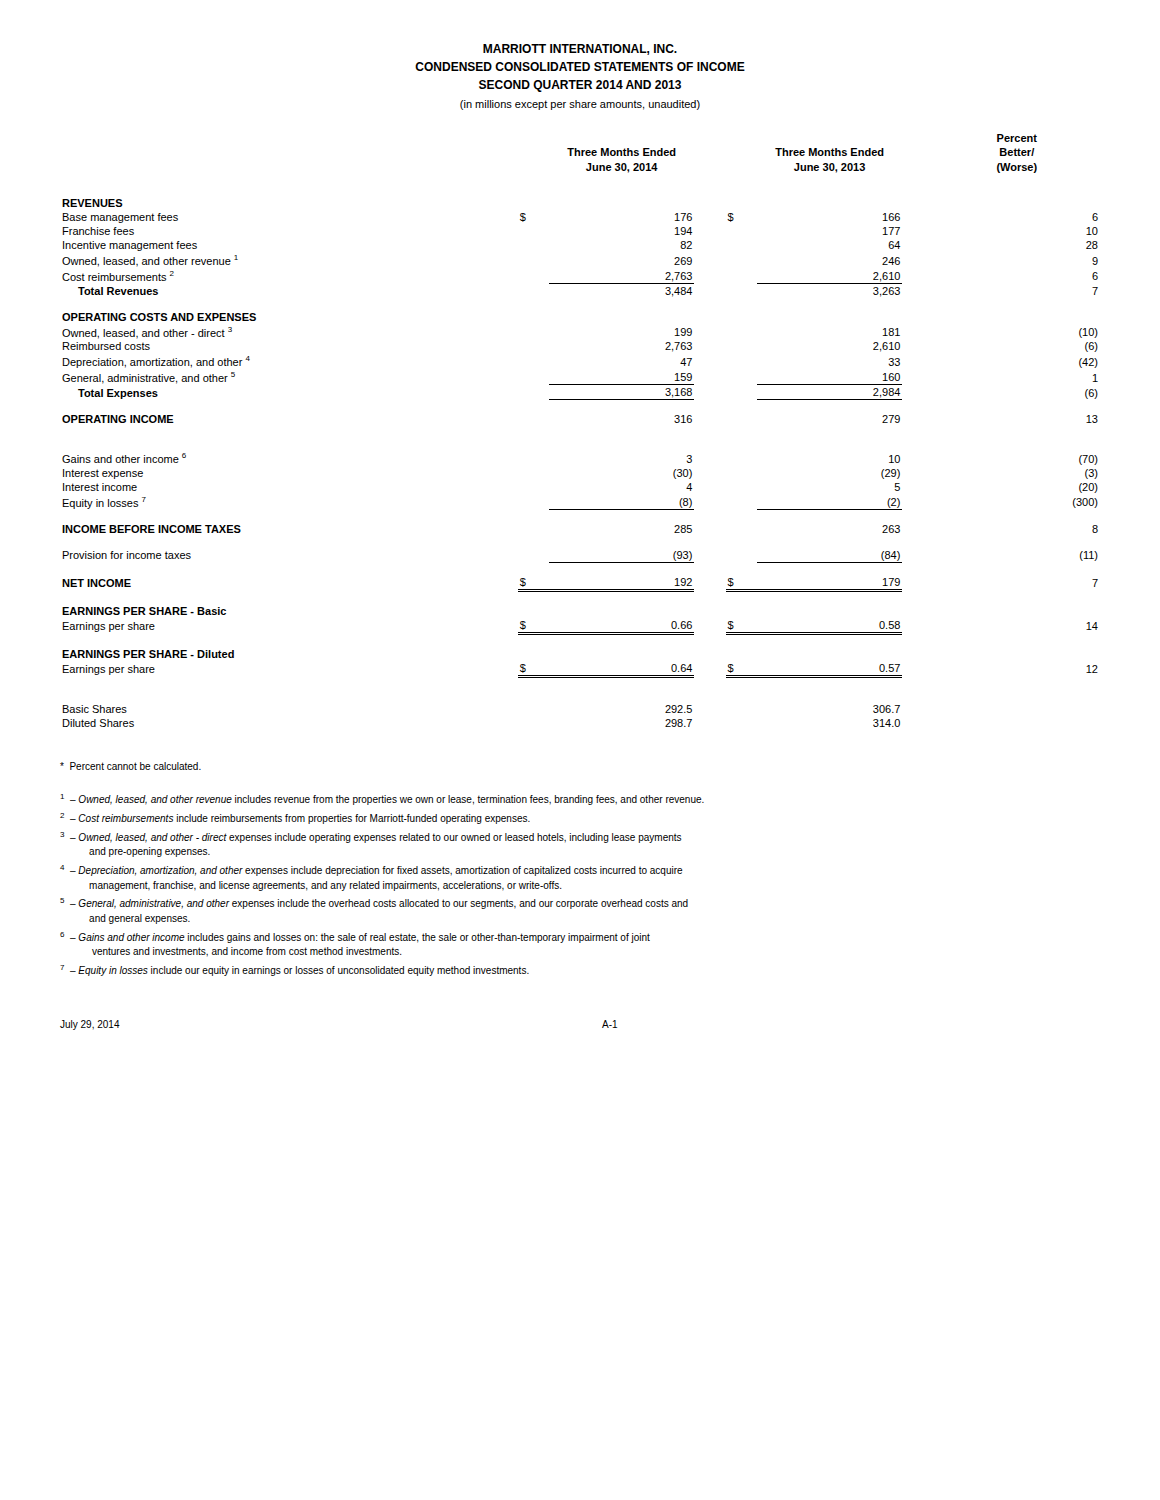MARRIOTT INTERNATIONAL, INC.
CONDENSED CONSOLIDATED STATEMENTS OF INCOME
SECOND QUARTER 2014 AND 2013
(in millions except per share amounts, unaudited)
| | Three Months Ended June 30, 2014 | Three Months Ended June 30, 2013 | Percent Better/ (Worse) |
| REVENUES | |
| Base management fees | $ | 176 | | $ | 166 | | 6 |
| Franchise fees | | 194 | | | 177 | | 10 |
| Incentive management fees | | 82 | | | 64 | | 28 |
| Owned, leased, and other revenue 1 | | 269 | | | 246 | | 9 |
| Cost reimbursements 2 | | 2,763 | | | 2,610 | | 6 |
| Total Revenues | | 3,484 | | | 3,263 | | 7 |
| OPERATING COSTS AND EXPENSES | |
| Owned, leased, and other - direct 3 | | 199 | | | 181 | | (10) |
| Reimbursed costs | | 2,763 | | | 2,610 | | (6) |
| Depreciation, amortization, and other 4 | | 47 | | | 33 | | (42) |
| General, administrative, and other 5 | | 159 | | | 160 | | 1 |
| Total Expenses | | 3,168 | | | 2,984 | | (6) |
| OPERATING INCOME | | 316 | | | 279 | | 13 |
| Gains and other income 6 | | 3 | | | 10 | | (70) |
| Interest expense | | (30) | | | (29) | | (3) |
| Interest income | | 4 | | | 5 | | (20) |
| Equity in losses 7 | | (8) | | | (2) | | (300) |
| INCOME BEFORE INCOME TAXES | | 285 | | | 263 | | 8 |
| Provision for income taxes | | (93) | | | (84) | | (11) |
| NET INCOME | $ | 192 | | $ | 179 | | 7 |
| EARNINGS PER SHARE - Basic | |
| Earnings per share | $ | 0.66 | | $ | 0.58 | | 14 |
| EARNINGS PER SHARE - Diluted | |
| Earnings per share | $ | 0.64 | | $ | 0.57 | | 12 |
| Basic Shares | | 292.5 | | | 306.7 | | |
| Diluted Shares | | 298.7 | | | 314.0 | | |
* Percent cannot be calculated.
1 – Owned, leased, and other revenue includes revenue from the properties we own or lease, termination fees, branding fees, and other revenue.
2 – Cost reimbursements include reimbursements from properties for Marriott-funded operating expenses.
3 – Owned, leased, and other - direct expenses include operating expenses related to our owned or leased hotels, including lease payments
and pre-opening expenses.
4 – Depreciation, amortization, and other expenses include depreciation for fixed assets, amortization of capitalized costs incurred to acquire
management, franchise, and license agreements, and any related impairments, accelerations, or write-offs.
5 – General, administrative, and other expenses include the overhead costs allocated to our segments, and our corporate overhead costs and
and general expenses.
6 – Gains and other income includes gains and losses on: the sale of real estate, the sale or other-than-temporary impairment of joint
ventures and investments, and income from cost method investments.
7 – Equity in losses include our equity in earnings or losses of unconsolidated equity method investments.
July 29, 2014 A-1